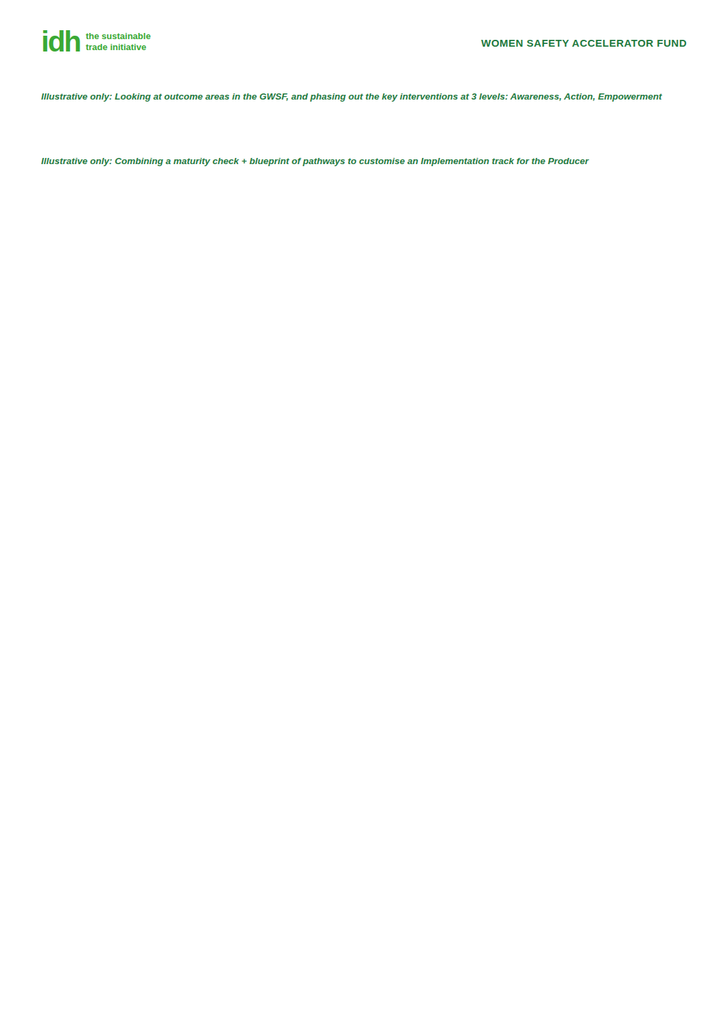idh the sustainable
trade initiative
WOMEN SAFETY ACCELERATOR FUND
Illustrative only: Looking at outcome areas in the GWSF, and phasing out the key interventions at 3 levels: Awareness, Action, Empowerment
Illustrative only: Combining a maturity check + blueprint of pathways to customise an Implementation track for the Producer